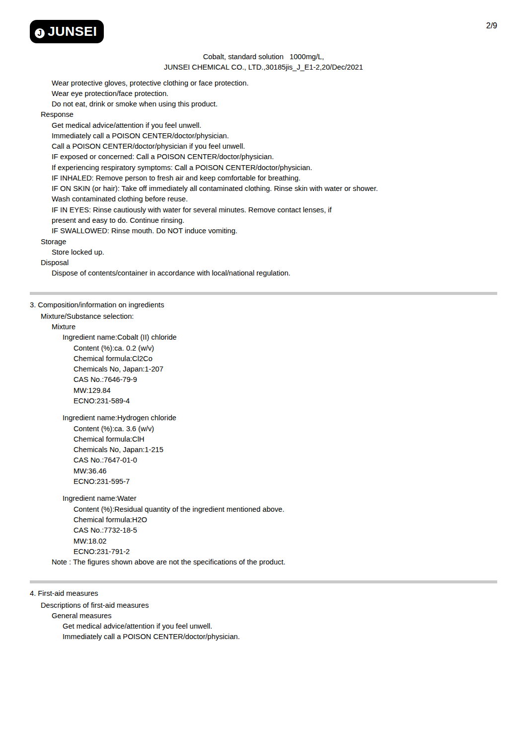JJUNSEI 2/9
Cobalt, standard solution 1000mg/L,
JUNSEI CHEMICAL CO., LTD.,30185jis_J_E1-2,20/Dec/2021
Wear protective gloves, protective clothing or face protection.
Wear eye protection/face protection.
Do not eat, drink or smoke when using this product.
Response
Get medical advice/attention if you feel unwell.
Immediately call a POISON CENTER/doctor/physician.
Call a POISON CENTER/doctor/physician if you feel unwell.
IF exposed or concerned: Call a POISON CENTER/doctor/physician.
If experiencing respiratory symptoms: Call a POISON CENTER/doctor/physician.
IF INHALED: Remove person to fresh air and keep comfortable for breathing.
IF ON SKIN (or hair): Take off immediately all contaminated clothing. Rinse skin with water or shower.
Wash contaminated clothing before reuse.
IF IN EYES: Rinse cautiously with water for several minutes. Remove contact lenses, if
present and easy to do. Continue rinsing.
IF SWALLOWED: Rinse mouth. Do NOT induce vomiting.
Storage
Store locked up.
Disposal
Dispose of contents/container in accordance with local/national regulation.
3. Composition/information on ingredients
Mixture/Substance selection:
Mixture
Ingredient name:Cobalt (II) chloride
Content (%):ca. 0.2 (w/v)
Chemical formula:Cl2Co
Chemicals No, Japan:1-207
CAS No.:7646-79-9
MW:129.84
ECNO:231-589-4
Ingredient name:Hydrogen chloride
Content (%):ca. 3.6 (w/v)
Chemical formula:ClH
Chemicals No, Japan:1-215
CAS No.:7647-01-0
MW:36.46
ECNO:231-595-7
Ingredient name:Water
Content (%):Residual quantity of the ingredient mentioned above.
Chemical formula:H2O
CAS No.:7732-18-5
MW:18.02
ECNO:231-791-2
Note : The figures shown above are not the specifications of the product.
4. First-aid measures
Descriptions of first-aid measures
General measures
Get medical advice/attention if you feel unwell.
Immediately call a POISON CENTER/doctor/physician.